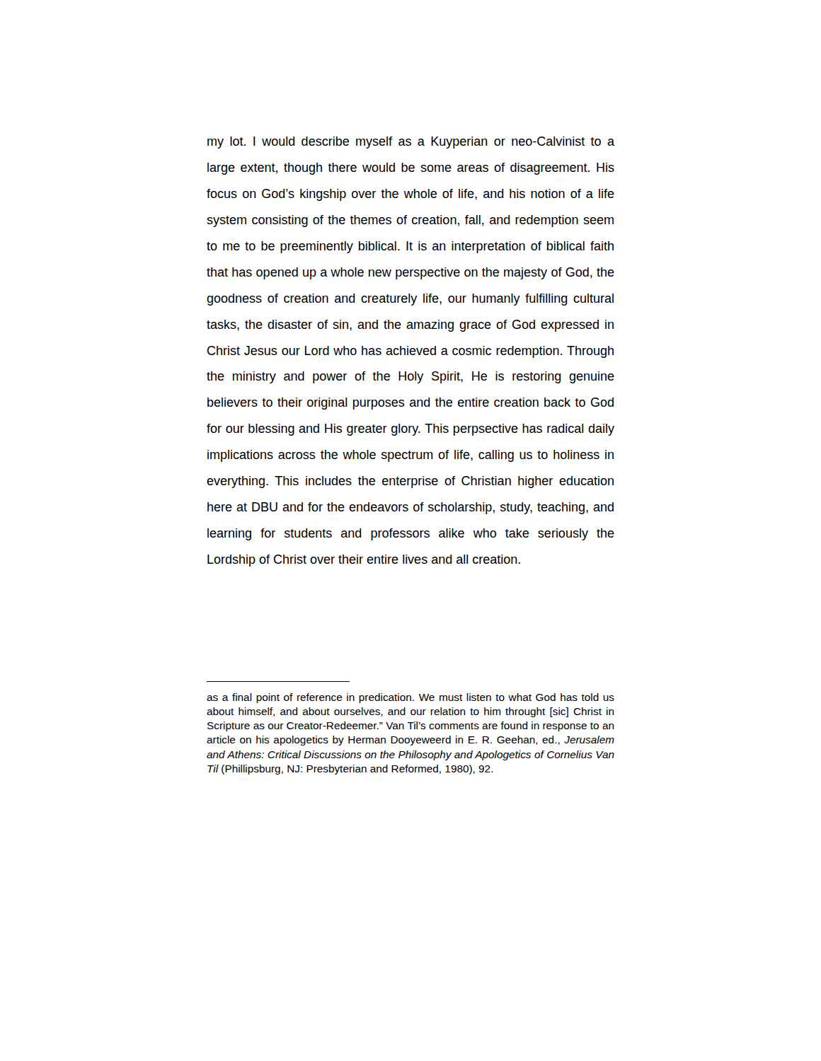my lot. I would describe myself as a Kuyperian or neo-Calvinist to a large extent, though there would be some areas of disagreement. His focus on God’s kingship over the whole of life, and his notion of a life system consisting of the themes of creation, fall, and redemption seem to me to be preeminently biblical. It is an interpretation of biblical faith that has opened up a whole new perspective on the majesty of God, the goodness of creation and creaturely life, our humanly fulfilling cultural tasks, the disaster of sin, and the amazing grace of God expressed in Christ Jesus our Lord who has achieved a cosmic redemption. Through the ministry and power of the Holy Spirit, He is restoring genuine believers to their original purposes and the entire creation back to God for our blessing and His greater glory. This perpsective has radical daily implications across the whole spectrum of life, calling us to holiness in everything. This includes the enterprise of Christian higher education here at DBU and for the endeavors of scholarship, study, teaching, and learning for students and professors alike who take seriously the Lordship of Christ over their entire lives and all creation.
as a final point of reference in predication. We must listen to what God has told us about himself, and about ourselves, and our relation to him throught [sic] Christ in Scripture as our Creator-Redeemer.” Van Til’s comments are found in response to an article on his apologetics by Herman Dooyeweerd in E. R. Geehan, ed., Jerusalem and Athens: Critical Discussions on the Philosophy and Apologetics of Cornelius Van Til (Phillipsburg, NJ: Presbyterian and Reformed, 1980), 92.